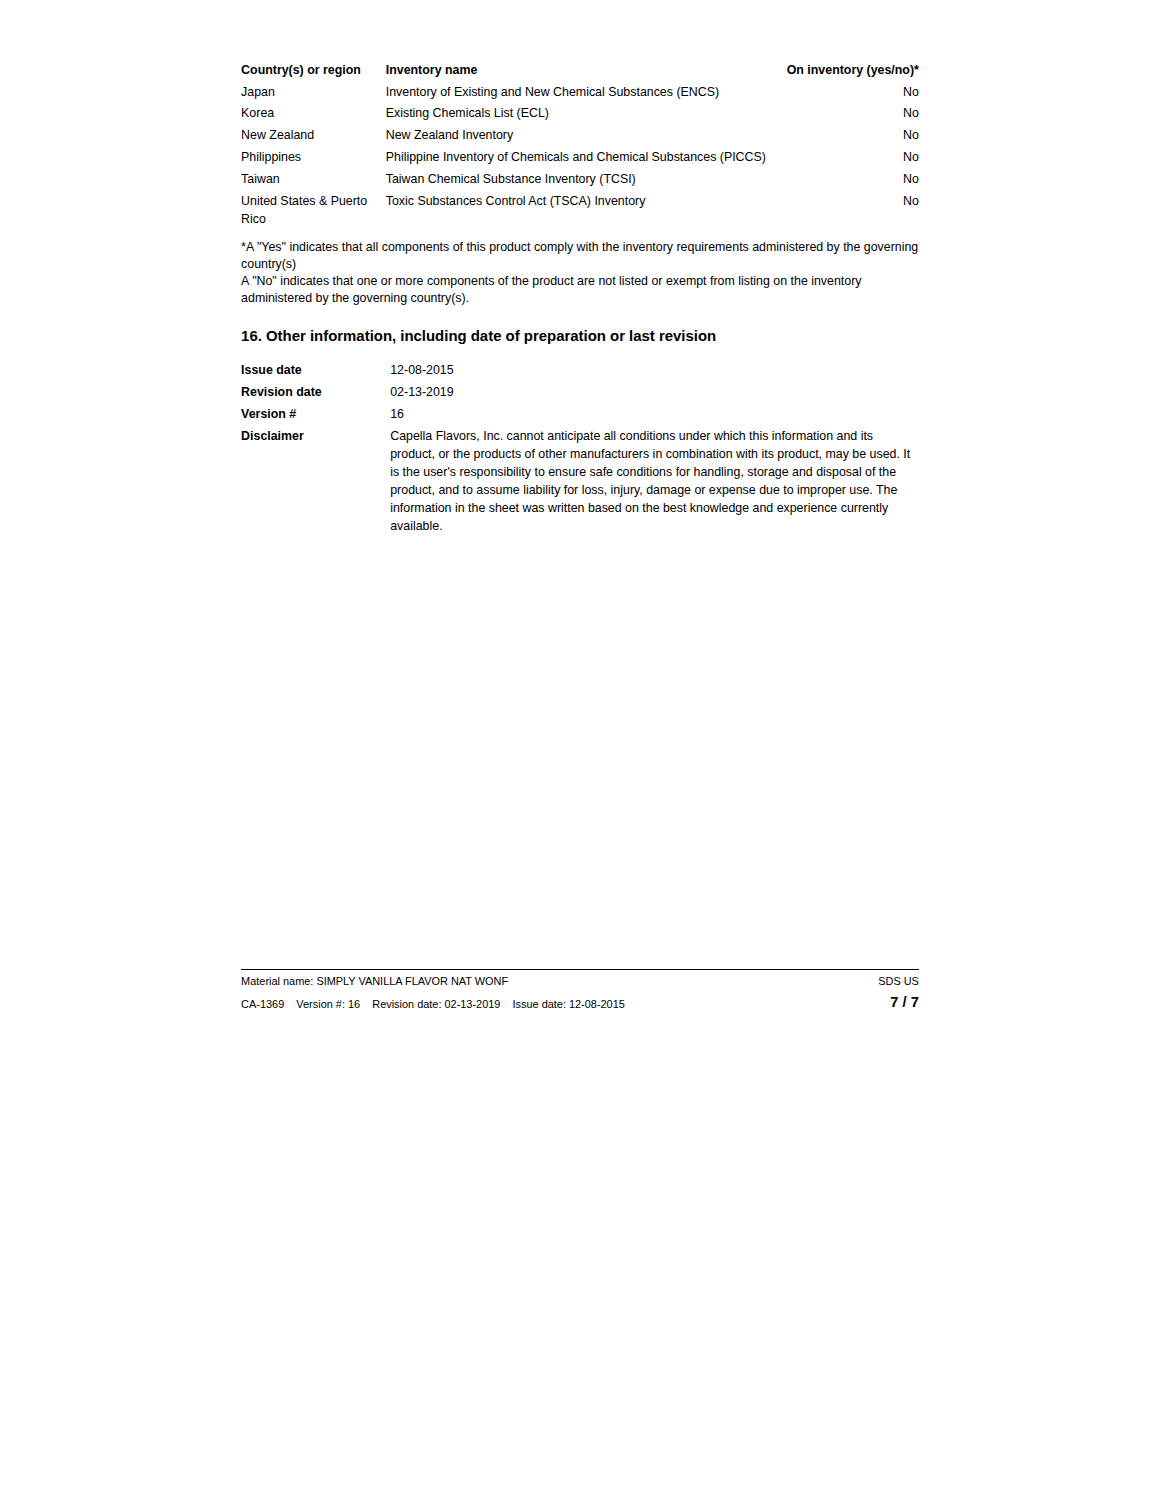| Country(s) or region | Inventory name | On inventory (yes/no)* |
| --- | --- | --- |
| Japan | Inventory of Existing and New Chemical Substances (ENCS) | No |
| Korea | Existing Chemicals List (ECL) | No |
| New Zealand | New Zealand Inventory | No |
| Philippines | Philippine Inventory of Chemicals and Chemical Substances (PICCS) | No |
| Taiwan | Taiwan Chemical Substance Inventory (TCSI) | No |
| United States & Puerto Rico | Toxic Substances Control Act (TSCA) Inventory | No |
*A "Yes" indicates that all components of this product comply with the inventory requirements administered by the governing country(s)
A "No" indicates that one or more components of the product are not listed or exempt from listing on the inventory administered by the governing country(s).
16. Other information, including date of preparation or last revision
| Issue date | 12-08-2015 |
| Revision date | 02-13-2019 |
| Version # | 16 |
| Disclaimer | Capella Flavors, Inc. cannot anticipate all conditions under which this information and its product, or the products of other manufacturers in combination with its product, may be used. It is the user's responsibility to ensure safe conditions for handling, storage and disposal of the product, and to assume liability for loss, injury, damage or expense due to improper use. The information in the sheet was written based on the best knowledge and experience currently available. |
Material name: SIMPLY VANILLA FLAVOR NAT WONF
SDS US
CA-1369 Version #: 16 Revision date: 02-13-2019 Issue date: 12-08-2015
7 / 7